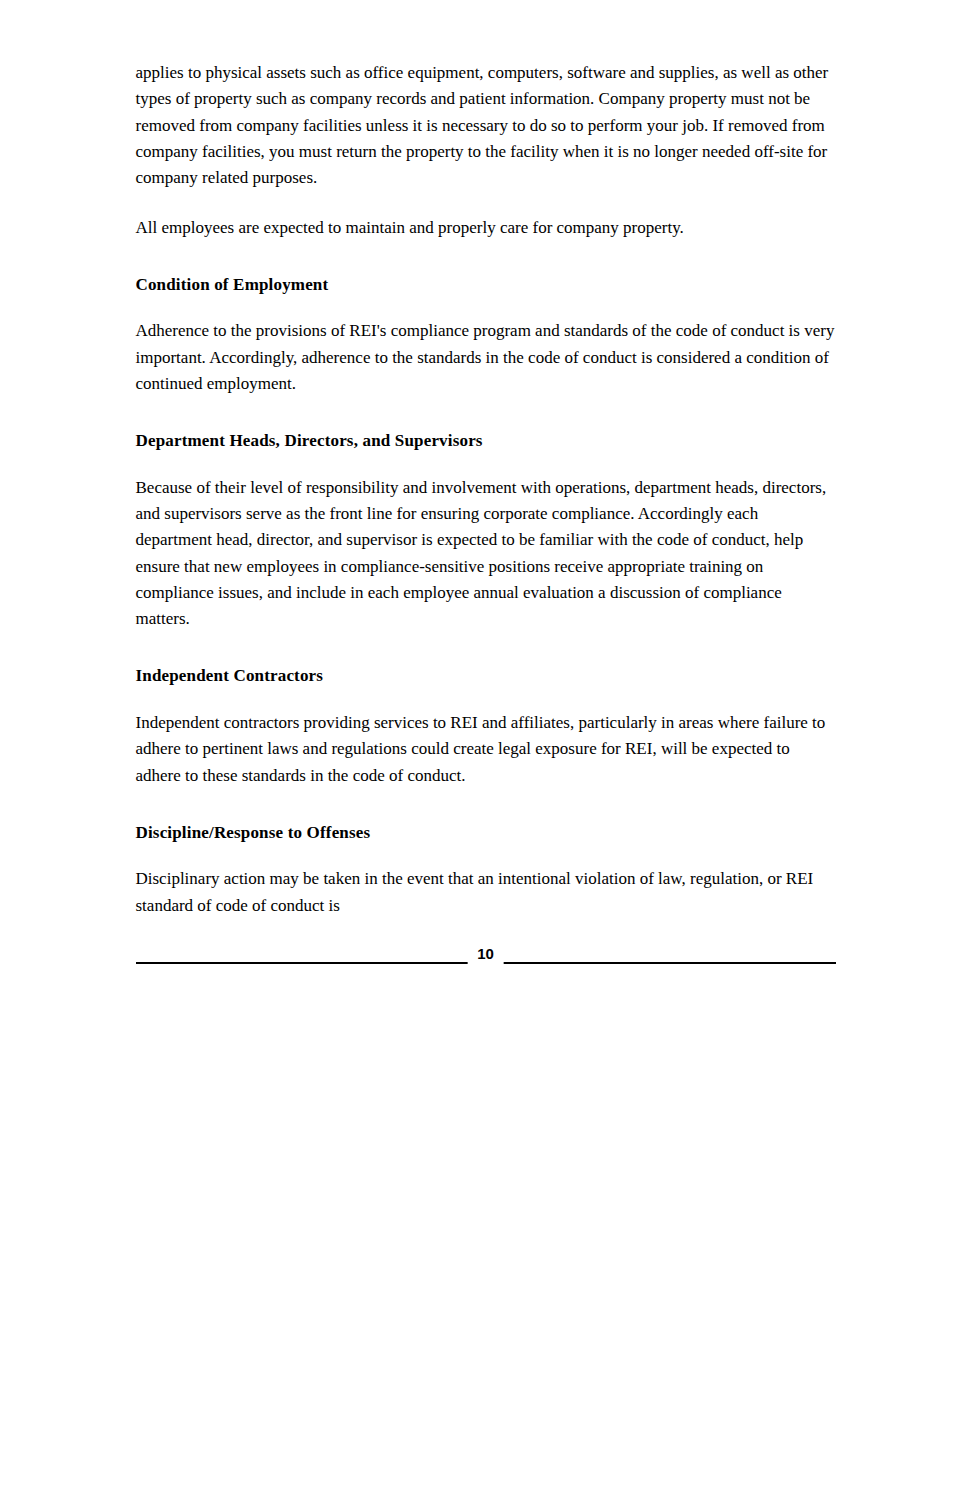applies to physical assets such as office equipment, computers, software and supplies, as well as other types of property such as company records and patient information. Company property must not be removed from company facilities unless it is necessary to do so to perform your job. If removed from company facilities, you must return the property to the facility when it is no longer needed off-site for company related purposes.
All employees are expected to maintain and properly care for company property.
Condition of Employment
Adherence to the provisions of REI's compliance program and standards of the code of conduct is very important. Accordingly, adherence to the standards in the code of conduct is considered a condition of continued employment.
Department Heads, Directors, and Supervisors
Because of their level of responsibility and involvement with operations, department heads, directors, and supervisors serve as the front line for ensuring corporate compliance. Accordingly each department head, director, and supervisor is expected to be familiar with the code of conduct, help ensure that new employees in compliance-sensitive positions receive appropriate training on compliance issues, and include in each employee annual evaluation a discussion of compliance matters.
Independent Contractors
Independent contractors providing services to REI and affiliates, particularly in areas where failure to adhere to pertinent laws and regulations could create legal exposure for REI, will be expected to adhere to these standards in the code of conduct.
Discipline/Response to Offenses
Disciplinary action may be taken in the event that an intentional violation of law, regulation, or REI standard of code of conduct is
10